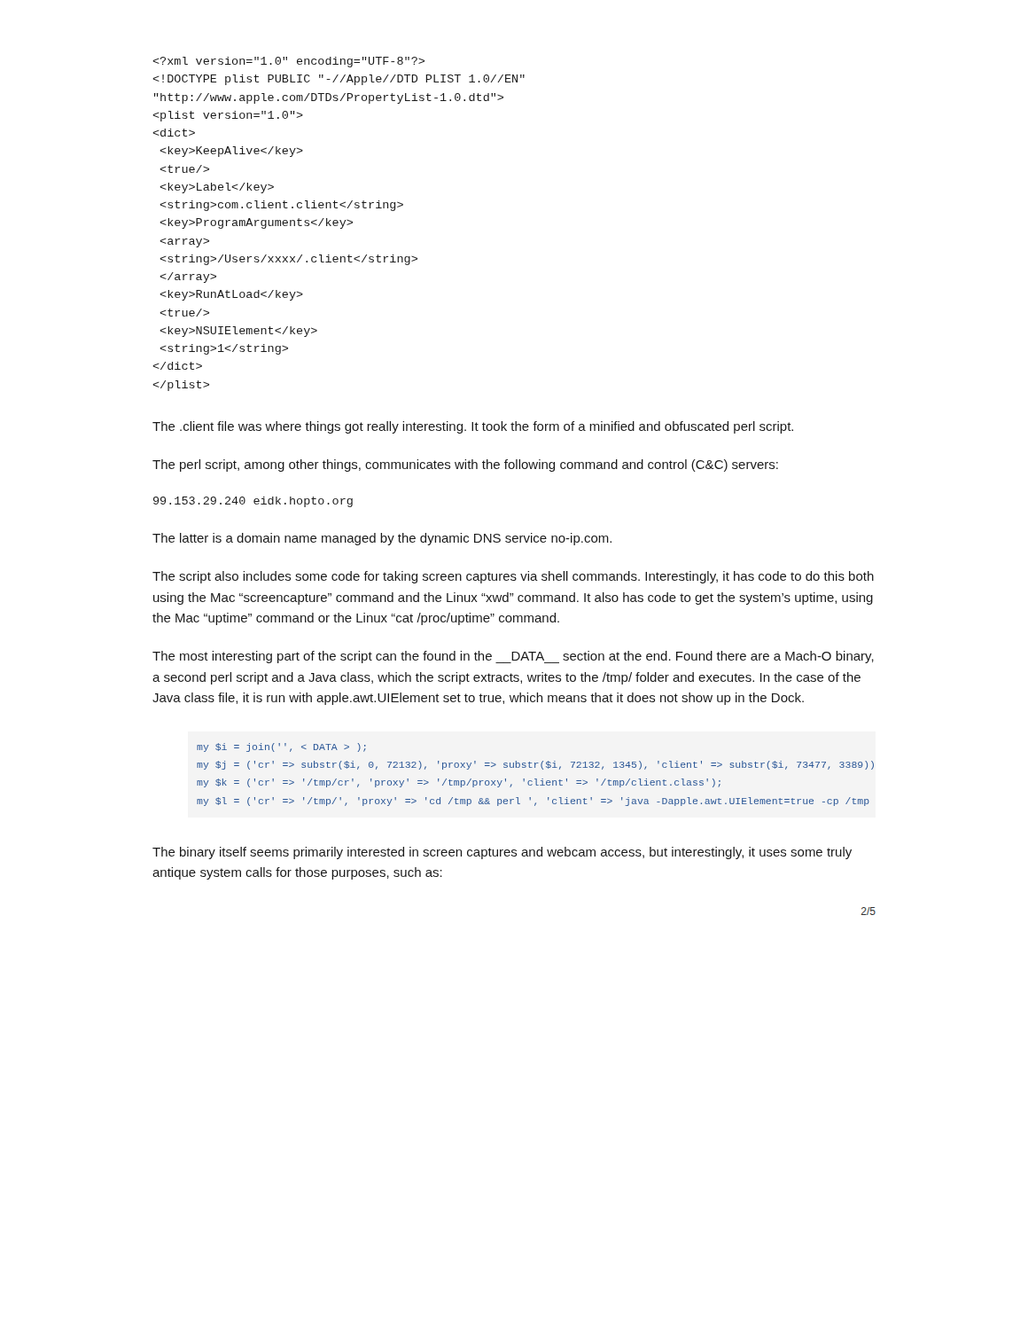<?xml version="1.0" encoding="UTF-8"?>
<!DOCTYPE plist PUBLIC "-//Apple//DTD PLIST 1.0//EN"
"http://www.apple.com/DTDs/PropertyList-1.0.dtd">
<plist version="1.0">
<dict>
 <key>KeepAlive</key>
 <true/>
 <key>Label</key>
 <string>com.client.client</string>
 <key>ProgramArguments</key>
 <array>
 <string>/Users/xxxx/.client</string>
 </array>
 <key>RunAtLoad</key>
 <true/>
 <key>NSUIElement</key>
 <string>1</string>
</dict>
</plist>
The .client file was where things got really interesting. It took the form of a minified and obfuscated perl script.
The perl script, among other things, communicates with the following command and control (C&C) servers:
99.153.29.240 eidk.hopto.org
The latter is a domain name managed by the dynamic DNS service no-ip.com.
The script also includes some code for taking screen captures via shell commands. Interestingly, it has code to do this both using the Mac “screencapture” command and the Linux “xwd” command. It also has code to get the system’s uptime, using the Mac “uptime” command or the Linux “cat /proc/uptime” command.
The most interesting part of the script can the found in the __DATA__ section at the end. Found there are a Mach-O binary, a second perl script and a Java class, which the script extracts, writes to the /tmp/ folder and executes. In the case of the Java class file, it is run with apple.awt.UIElement set to true, which means that it does not show up in the Dock.
my $i = join('', < DATA > ); my $j = ('cr' => substr($i, 0, 72132), 'proxy' => substr($i, 72132, 1345), 'client' => substr($i, 73477, 3389)); my $k = ('cr' => '/tmp/cr', 'proxy' => '/tmp/proxy', 'client' => '/tmp/client.class'); my $l = ('cr' => '/tmp/', 'proxy' => 'cd /tmp && perl ', 'client' => 'java -Dapple.awt.UIElement=true -cp /tmp client');
The binary itself seems primarily interested in screen captures and webcam access, but interestingly, it uses some truly antique system calls for those purposes, such as:
2/5